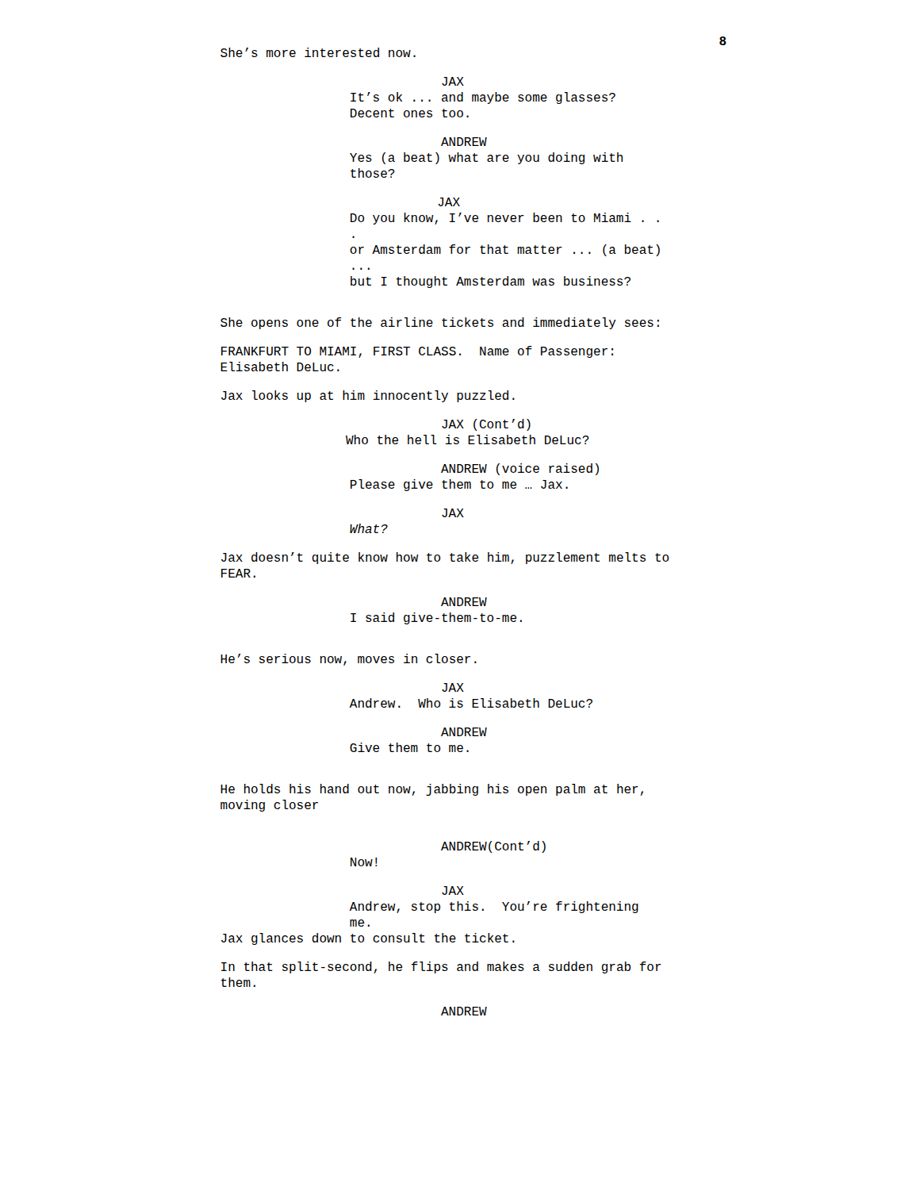8
She’s more interested now.
JAX
It’s ok ... and maybe some glasses?
Decent ones too.
ANDREW
Yes (a beat) what are you doing with those?
JAX
Do you know, I’ve never been to Miami . . .
or Amsterdam for that matter ... (a beat) ...
but I thought Amsterdam was business?
She opens one of the airline tickets and immediately sees:
FRANKFURT TO MIAMI, FIRST CLASS. Name of Passenger: Elisabeth DeLuc.
Jax looks up at him innocently puzzled.
JAX (Cont’d)
Who the hell is Elisabeth DeLuc?
ANDREW (voice raised)
Please give them to me … Jax.
JAX
What?
Jax doesn’t quite know how to take him, puzzlement melts to FEAR.
ANDREW
I said give-them-to-me.
He’s serious now, moves in closer.
JAX
Andrew. Who is Elisabeth DeLuc?
ANDREW
Give them to me.
He holds his hand out now, jabbing his open palm at her, moving closer
ANDREW(Cont’d)
Now!
JAX
Andrew, stop this. You’re frightening me.
Jax glances down to consult the ticket.
In that split-second, he flips and makes a sudden grab for them.
ANDREW